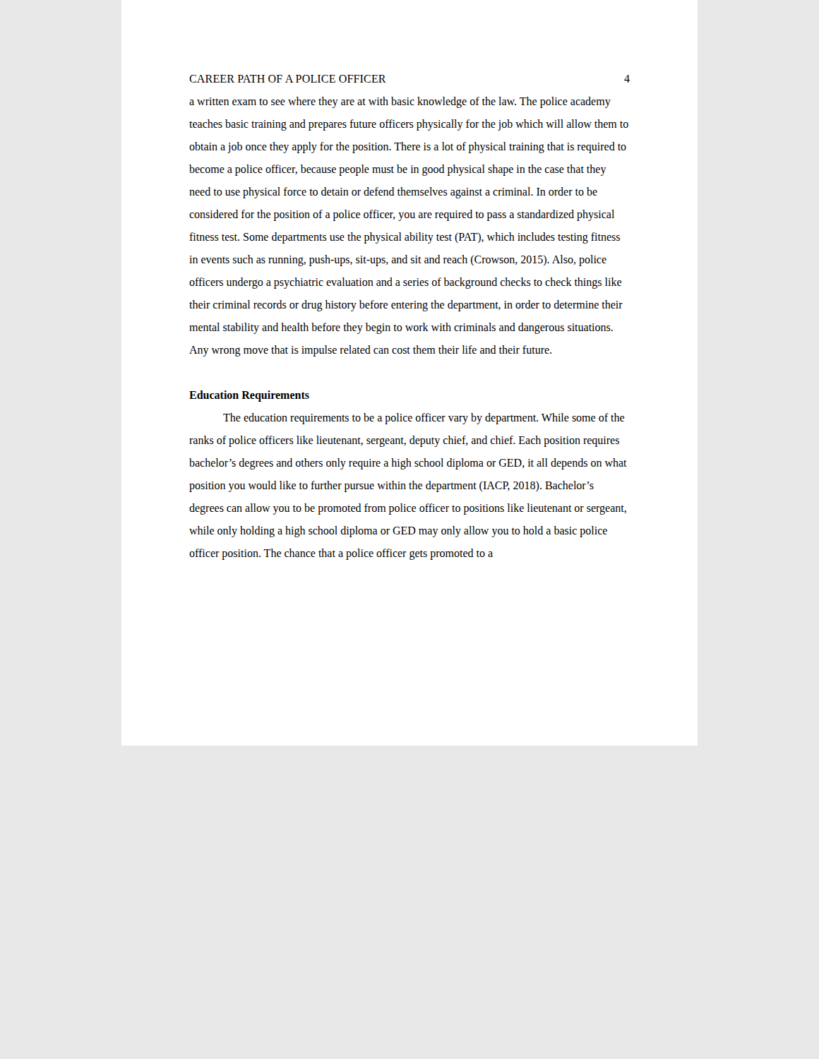Career Path of a Police Officer 4
a written exam to see where they are at with basic knowledge of the law. The police academy teaches basic training and prepares future officers physically for the job which will allow them to obtain a job once they apply for the position. There is a lot of physical training that is required to become a police officer, because people must be in good physical shape in the case that they need to use physical force to detain or defend themselves against a criminal. In order to be considered for the position of a police officer, you are required to pass a standardized physical fitness test. Some departments use the physical ability test (PAT), which includes testing fitness in events such as running, push-ups, sit-ups, and sit and reach (Crowson, 2015). Also, police officers undergo a psychiatric evaluation and a series of background checks to check things like their criminal records or drug history before entering the department, in order to determine their mental stability and health before they begin to work with criminals and dangerous situations. Any wrong move that is impulse related can cost them their life and their future.
Education Requirements
The education requirements to be a police officer vary by department. While some of the ranks of police officers like lieutenant, sergeant, deputy chief, and chief. Each position requires bachelor’s degrees and others only require a high school diploma or GED, it all depends on what position you would like to further pursue within the department (IACP, 2018). Bachelor’s degrees can allow you to be promoted from police officer to positions like lieutenant or sergeant, while only holding a high school diploma or GED may only allow you to hold a basic police officer position. The chance that a police officer gets promoted to a